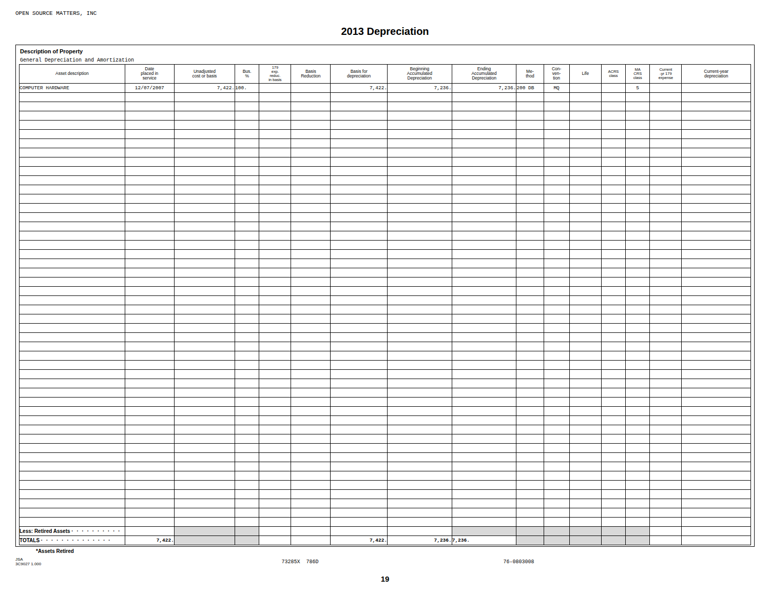OPEN SOURCE MATTERS, INC
2013 Depreciation
Description of Property
General Depreciation and Amortization
| Asset description | Date placed in service | Unadjusted cost or basis | Bus. % | 179 exp. reduc. in basis | Basis Reduction | Basis for depreciation | Beginning Accumulated Depreciation | Ending Accumulated Depreciation | Me- thod | Con- ven- tion | Life | ACRS class | MA CRS class | Current -yr 179 expense | Current-year depreciation |
| --- | --- | --- | --- | --- | --- | --- | --- | --- | --- | --- | --- | --- | --- | --- | --- |
| COMPUTER HARDWARE | 12/07/2007 | 7,422. | 100. | | | 7,422. | 7,236. | 7,236. | 200 DB | MQ | | | 5 | | |
| Less: Retired Assets · · · · · · · · · · | | | | | | | | | | | | | | | |
| TOTALS · · · · · · · · · · · · · · | 7,422. | | | | | 7,422. | 7,236. | 7,236. | | | | | | | |
*Assets Retired
JSA
3C9027 1.000
73285X 786D
76-0803008
19